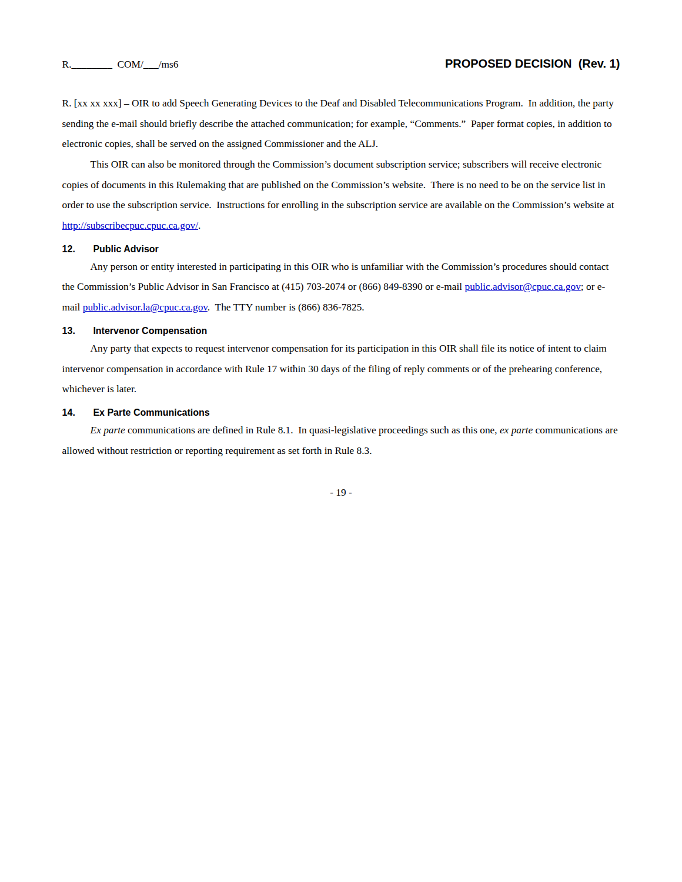R.________ COM/___/ms6
PROPOSED DECISION (Rev. 1)
R. [xx xx xxx] – OIR to add Speech Generating Devices to the Deaf and Disabled Telecommunications Program. In addition, the party sending the e-mail should briefly describe the attached communication; for example, “Comments.” Paper format copies, in addition to electronic copies, shall be served on the assigned Commissioner and the ALJ.
This OIR can also be monitored through the Commission’s document subscription service; subscribers will receive electronic copies of documents in this Rulemaking that are published on the Commission’s website. There is no need to be on the service list in order to use the subscription service. Instructions for enrolling in the subscription service are available on the Commission’s website at http://subscribecpuc.cpuc.ca.gov/.
12. Public Advisor
Any person or entity interested in participating in this OIR who is unfamiliar with the Commission’s procedures should contact the Commission’s Public Advisor in San Francisco at (415) 703-2074 or (866) 849-8390 or e-mail public.advisor@cpuc.ca.gov; or e-mail public.advisor.la@cpuc.ca.gov. The TTY number is (866) 836-7825.
13. Intervenor Compensation
Any party that expects to request intervenor compensation for its participation in this OIR shall file its notice of intent to claim intervenor compensation in accordance with Rule 17 within 30 days of the filing of reply comments or of the prehearing conference, whichever is later.
14. Ex Parte Communications
Ex parte communications are defined in Rule 8.1. In quasi-legislative proceedings such as this one, ex parte communications are allowed without restriction or reporting requirement as set forth in Rule 8.3.
- 19 -